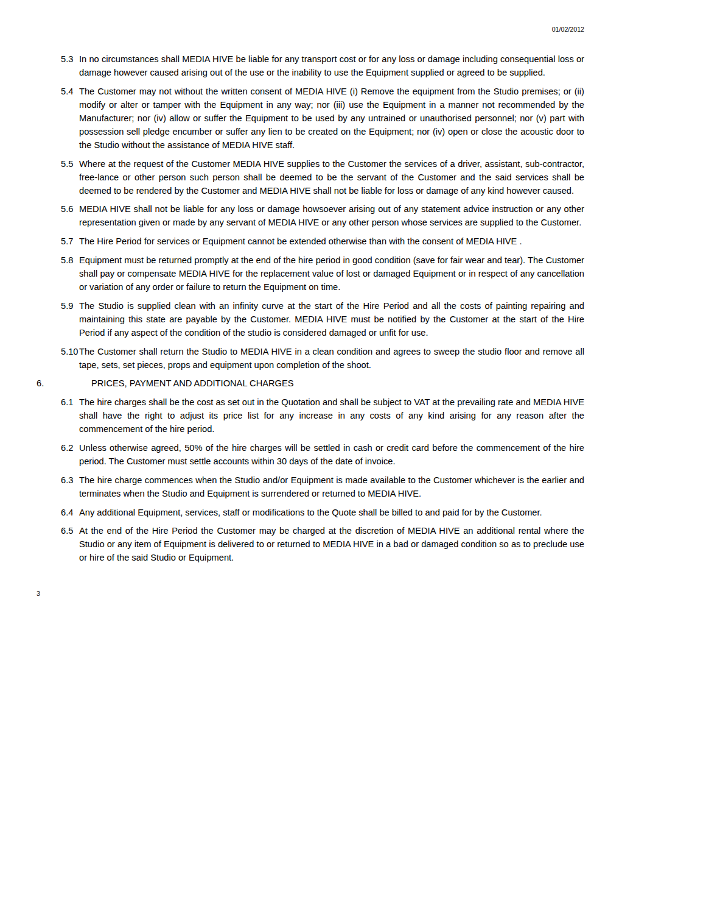01/02/2012
5.3
In no circumstances shall MEDIA HIVE be liable for any transport cost or for any loss or damage including consequential loss or damage however caused arising out of the use or the inability to use the Equipment supplied or agreed to be supplied.
5.4
The Customer may not without the written consent of MEDIA HIVE (i) Remove the equipment from the Studio premises; or (ii) modify or alter or tamper with the Equipment in any way; nor (iii) use the Equipment in a manner not recommended by the Manufacturer; nor (iv) allow or suffer the Equipment to be used by any untrained or unauthorised personnel; nor (v) part with possession sell pledge encumber or suffer any lien to be created on the Equipment; nor (iv) open or close the acoustic door to the Studio without the assistance of MEDIA HIVE staff.
5.5
Where at the request of the Customer MEDIA HIVE supplies to the Customer the services of a driver, assistant, sub-contractor, free-lance or other person such person shall be deemed to be the servant of the Customer and the said services shall be deemed to be rendered by the Customer and MEDIA HIVE shall not be liable for loss or damage of any kind however caused.
5.6
MEDIA HIVE shall not be liable for any loss or damage howsoever arising out of any statement advice instruction or any other representation given or made by any servant of MEDIA HIVE or any other person whose services are supplied to the Customer.
5.7
The Hire Period for services or Equipment cannot be extended otherwise than with the consent of MEDIA HIVE .
5.8
Equipment must be returned promptly at the end of the hire period in good condition (save for fair wear and tear). The Customer shall pay or compensate MEDIA HIVE for the replacement value of lost or damaged Equipment or in respect of any cancellation or variation of any order or failure to return the Equipment on time.
5.9
The Studio is supplied clean with an infinity curve at the start of the Hire Period and all the costs of painting repairing and maintaining this state are payable by the Customer. MEDIA HIVE must be notified by the Customer at the start of the Hire Period if any aspect of the condition of the studio is considered damaged or unfit for use.
5.10
The Customer shall return the Studio to MEDIA HIVE in a clean condition and agrees to sweep the studio floor and remove all tape, sets, set pieces, props and equipment upon completion of the shoot.
6.
PRICES, PAYMENT AND ADDITIONAL CHARGES
6.1
The hire charges shall be the cost as set out in the Quotation and shall be subject to VAT at the prevailing rate and MEDIA HIVE shall have the right to adjust its price list for any increase in any costs of any kind arising for any reason after the commencement of the hire period.
6.2
Unless otherwise agreed, 50% of the hire charges will be settled in cash or credit card before the commencement of the hire period. The Customer must settle accounts within 30 days of the date of invoice.
6.3
The hire charge commences when the Studio and/or Equipment is made available to the Customer whichever is the earlier and terminates when the Studio and Equipment is surrendered or returned to MEDIA HIVE.
6.4
Any additional Equipment, services, staff or modifications to the Quote shall be billed to and paid for by the Customer.
6.5
At the end of the Hire Period the Customer may be charged at the discretion of MEDIA HIVE an additional rental where the Studio or any item of Equipment is delivered to or returned to MEDIA HIVE in a bad or damaged condition so as to preclude use or hire of the said Studio or Equipment.
3